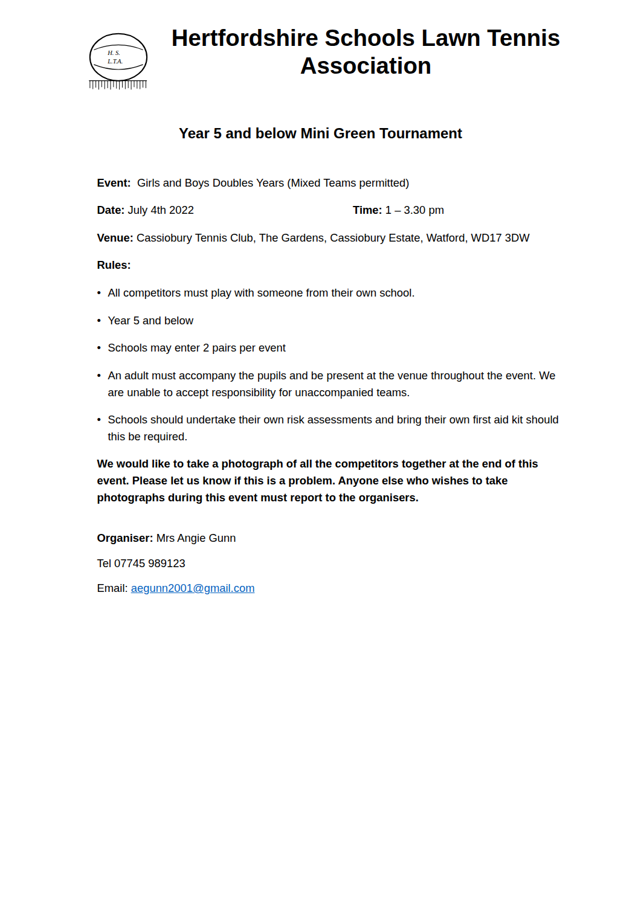H. S. L.T.A.
Hertfordshire Schools Lawn Tennis Association
Year 5 and below Mini Green Tournament
Event: Girls and Boys Doubles Years (Mixed Teams permitted)
Date: July 4th 2022 Time: 1 – 3.30 pm
Venue: Cassiobury Tennis Club, The Gardens, Cassiobury Estate, Watford, WD17 3DW
Rules:
All competitors must play with someone from their own school.
Year 5 and below
Schools may enter 2 pairs per event
An adult must accompany the pupils and be present at the venue throughout the event. We are unable to accept responsibility for unaccompanied teams.
Schools should undertake their own risk assessments and bring their own first aid kit should this be required.
We would like to take a photograph of all the competitors together at the end of this event. Please let us know if this is a problem. Anyone else who wishes to take photographs during this event must report to the organisers.
Organiser: Mrs Angie Gunn
Tel 07745 989123
Email: aegunn2001@gmail.com